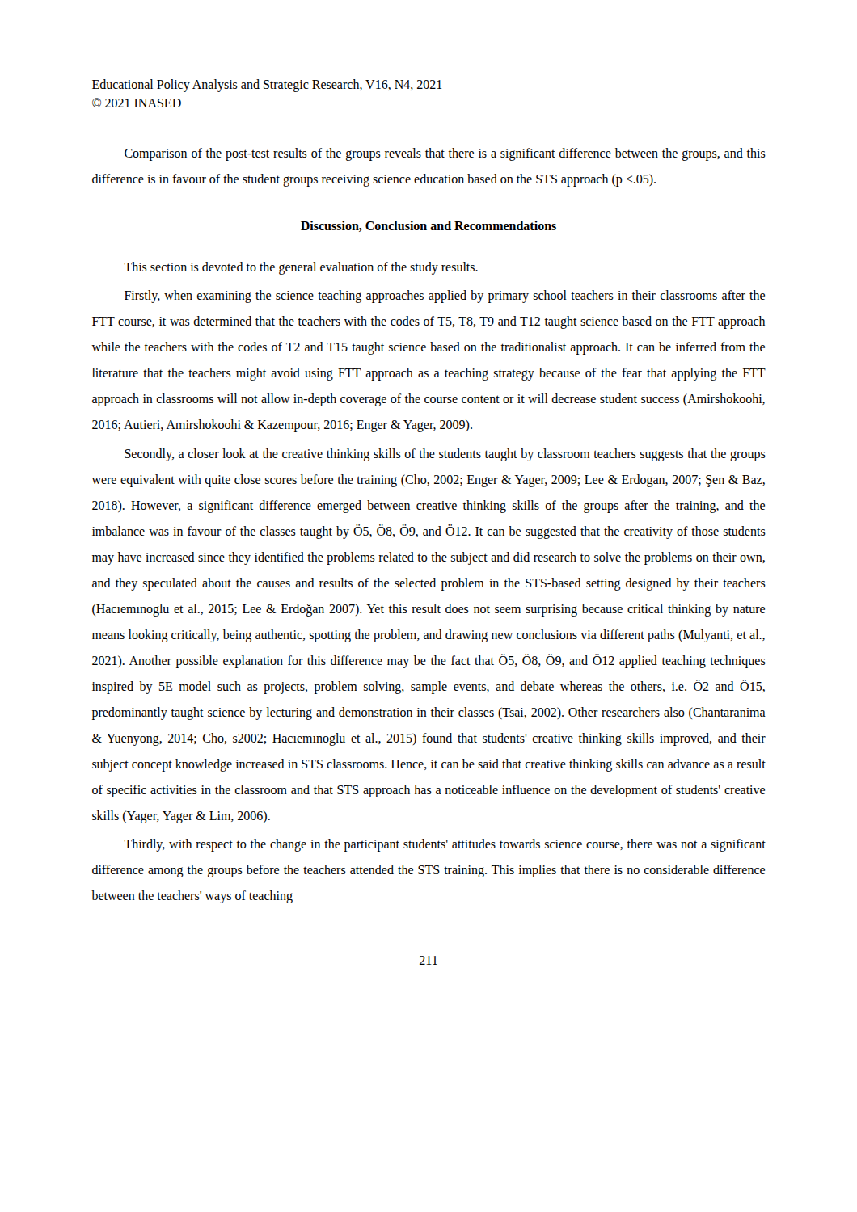Educational Policy Analysis and Strategic Research, V16, N4, 2021
© 2021 INASED
Comparison of the post-test results of the groups reveals that there is a significant difference between the groups, and this difference is in favour of the student groups receiving science education based on the STS approach (p <.05).
Discussion, Conclusion and Recommendations
This section is devoted to the general evaluation of the study results.
Firstly, when examining the science teaching approaches applied by primary school teachers in their classrooms after the FTT course, it was determined that the teachers with the codes of T5, T8, T9 and T12 taught science based on the FTT approach while the teachers with the codes of T2 and T15 taught science based on the traditionalist approach. It can be inferred from the literature that the teachers might avoid using FTT approach as a teaching strategy because of the fear that applying the FTT approach in classrooms will not allow in-depth coverage of the course content or it will decrease student success (Amirshokoohi, 2016; Autieri, Amirshokoohi & Kazempour, 2016; Enger & Yager, 2009).
Secondly, a closer look at the creative thinking skills of the students taught by classroom teachers suggests that the groups were equivalent with quite close scores before the training (Cho, 2002; Enger & Yager, 2009; Lee & Erdogan, 2007; Şen & Baz, 2018). However, a significant difference emerged between creative thinking skills of the groups after the training, and the imbalance was in favour of the classes taught by Ö5, Ö8, Ö9, and Ö12. It can be suggested that the creativity of those students may have increased since they identified the problems related to the subject and did research to solve the problems on their own, and they speculated about the causes and results of the selected problem in the STS-based setting designed by their teachers (Hacıemınoglu et al., 2015; Lee & Erdoğan 2007). Yet this result does not seem surprising because critical thinking by nature means looking critically, being authentic, spotting the problem, and drawing new conclusions via different paths (Mulyanti, et al., 2021). Another possible explanation for this difference may be the fact that Ö5, Ö8, Ö9, and Ö12 applied teaching techniques inspired by 5E model such as projects, problem solving, sample events, and debate whereas the others, i.e. Ö2 and Ö15, predominantly taught science by lecturing and demonstration in their classes (Tsai, 2002). Other researchers also (Chantaranima & Yuenyong, 2014; Cho, s2002; Hacıemınoglu et al., 2015) found that students' creative thinking skills improved, and their subject concept knowledge increased in STS classrooms. Hence, it can be said that creative thinking skills can advance as a result of specific activities in the classroom and that STS approach has a noticeable influence on the development of students' creative skills (Yager, Yager & Lim, 2006).
Thirdly, with respect to the change in the participant students' attitudes towards science course, there was not a significant difference among the groups before the teachers attended the STS training. This implies that there is no considerable difference between the teachers' ways of teaching
211